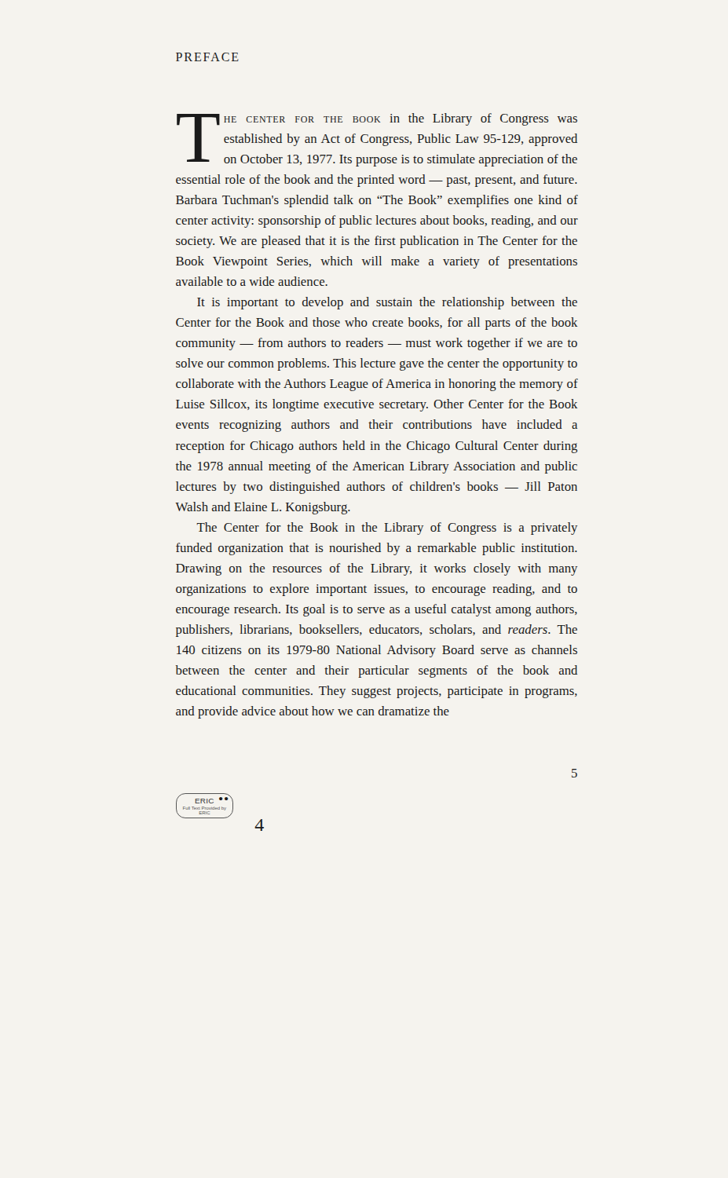Preface
The center for the book in the Library of Congress was established by an Act of Congress, Public Law 95-129, approved on October 13, 1977. Its purpose is to stimulate appreciation of the essential role of the book and the printed word — past, present, and future. Barbara Tuchman's splendid talk on “The Book” exemplifies one kind of center activity: sponsorship of public lectures about books, reading, and our society. We are pleased that it is the first publication in The Center for the Book Viewpoint Series, which will make a variety of presentations available to a wide audience.
It is important to develop and sustain the relationship between the Center for the Book and those who create books, for all parts of the book community — from authors to readers — must work together if we are to solve our common problems. This lecture gave the center the opportunity to collaborate with the Authors League of America in honoring the memory of Luise Sillcox, its longtime executive secretary. Other Center for the Book events recognizing authors and their contributions have included a reception for Chicago authors held in the Chicago Cultural Center during the 1978 annual meeting of the American Library Association and public lectures by two distinguished authors of children's books — Jill Paton Walsh and Elaine L. Konigsburg.
The Center for the Book in the Library of Congress is a privately funded organization that is nourished by a remarkable public institution. Drawing on the resources of the Library, it works closely with many organizations to explore important issues, to encourage reading, and to encourage research. Its goal is to serve as a useful catalyst among authors, publishers, librarians, booksellers, educators, scholars, and readers. The 140 citizens on its 1979-80 National Advisory Board serve as channels between the center and their particular segments of the book and educational communities. They suggest projects, participate in programs, and provide advice about how we can dramatize the
5 •• 4
ERIC Full Text Provided by ERIC